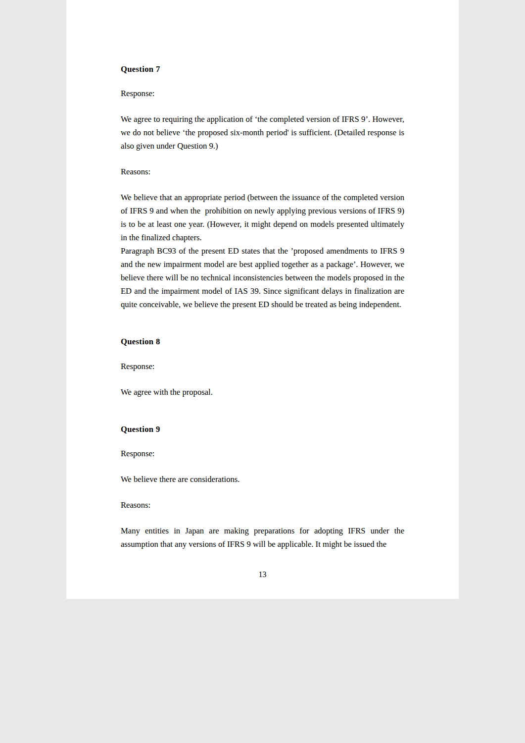Question 7
Response:
We agree to requiring the application of ‘the completed version of IFRS 9’. However, we do not believe ‘the proposed six-month period' is sufficient. (Detailed response is also given under Question 9.)
Reasons:
We believe that an appropriate period (between the issuance of the completed version of IFRS 9 and when the prohibition on newly applying previous versions of IFRS 9) is to be at least one year. (However, it might depend on models presented ultimately in the finalized chapters.
Paragraph BC93 of the present ED states that the ’proposed amendments to IFRS 9 and the new impairment model are best applied together as a package’. However, we believe there will be no technical inconsistencies between the models proposed in the ED and the impairment model of IAS 39. Since significant delays in finalization are quite conceivable, we believe the present ED should be treated as being independent.
Question 8
Response:
We agree with the proposal.
Question 9
Response:
We believe there are considerations.
Reasons:
Many entities in Japan are making preparations for adopting IFRS under the assumption that any versions of IFRS 9 will be applicable. It might be issued the
13